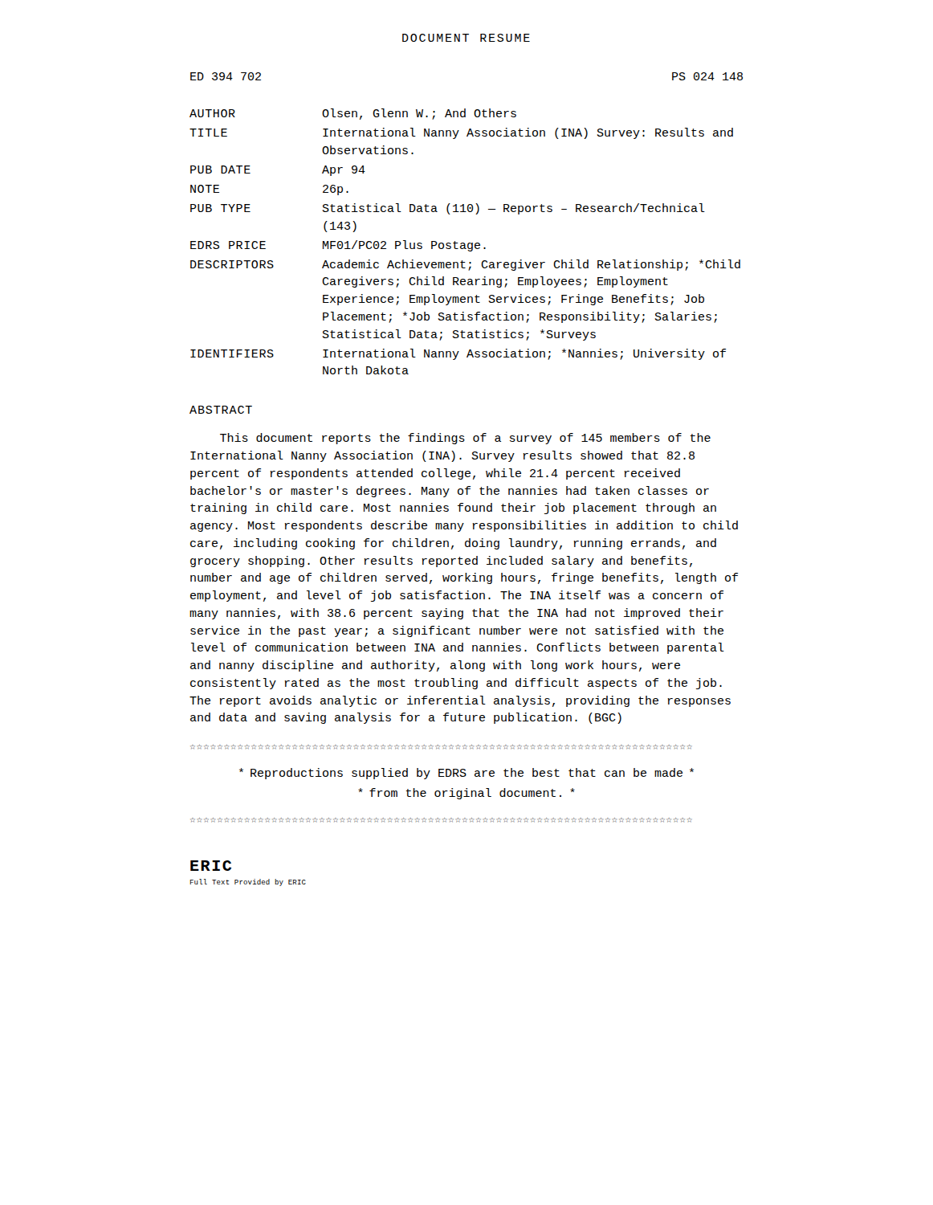DOCUMENT RESUME
ED 394 702 PS 024 148
Author
Olsen, Glenn W.; And Others
Title
International Nanny Association (INA) Survey: Results and Observations.
Pub Date
Apr 94
Note
26p.
Pub Type
Statistical Data (110) — Reports – Research/Technical (143)
EDRS Price
MF01/PC02 Plus Postage.
Descriptors
Academic Achievement; Caregiver Child Relationship; *Child Caregivers; Child Rearing; Employees; Employment Experience; Employment Services; Fringe Benefits; Job Placement; *Job Satisfaction; Responsibility; Salaries; Statistical Data; Statistics; *Surveys
Identifiers
International Nanny Association; *Nannies; University of North Dakota
Abstract
This document reports the findings of a survey of 145 members of the International Nanny Association (INA). Survey results showed that 82.8 percent of respondents attended college, while 21.4 percent received bachelor's or master's degrees. Many of the nannies had taken classes or training in child care. Most nannies found their job placement through an agency. Most respondents describe many responsibilities in addition to child care, including cooking for children, doing laundry, running errands, and grocery shopping. Other results reported included salary and benefits, number and age of children served, working hours, fringe benefits, length of employment, and level of job satisfaction. The INA itself was a concern of many nannies, with 38.6 percent saying that the INA had not improved their service in the past year; a significant number were not satisfied with the level of communication between INA and nannies. Conflicts between parental and nanny discipline and authority, along with long work hours, were consistently rated as the most troubling and difficult aspects of the job. The report avoids analytic or inferential analysis, providing the responses and data and saving analysis for a future publication. (BGC)
☆☆☆☆☆☆☆☆☆☆☆☆☆☆☆☆☆☆☆☆☆☆☆☆☆☆☆☆☆☆☆☆☆☆☆☆☆☆☆☆☆☆☆☆☆☆☆☆☆☆☆☆☆☆☆☆☆☆☆☆☆☆☆☆☆☆☆☆☆☆☆☆☆☆
*Reproductions supplied by EDRS are the best that can be made*
*from the original document.*
☆☆☆☆☆☆☆☆☆☆☆☆☆☆☆☆☆☆☆☆☆☆☆☆☆☆☆☆☆☆☆☆☆☆☆☆☆☆☆☆☆☆☆☆☆☆☆☆☆☆☆☆☆☆☆☆☆☆☆☆☆☆☆☆☆☆☆☆☆☆☆☆☆☆
ERIC
Full Text Provided by ERIC